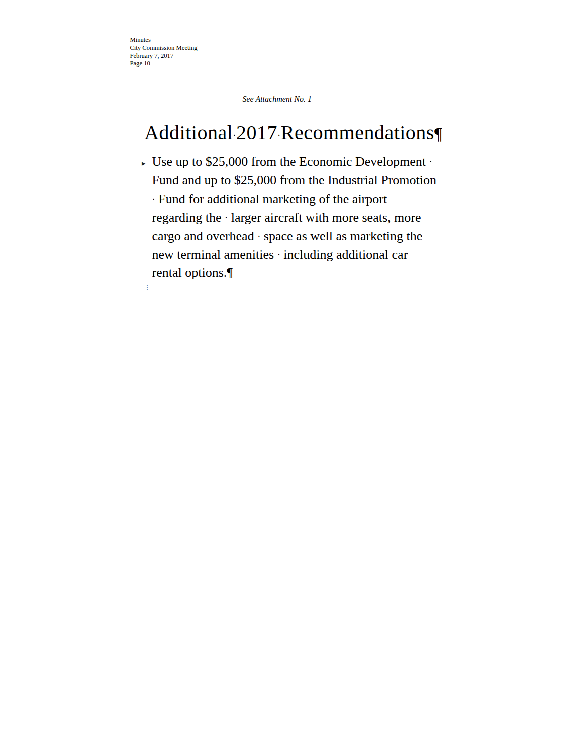Minutes
City Commission Meeting
February 7, 2017
Page 10
See Attachment No. 1
Additional·2017·Recommendations¶
▸–
Use up to $25,000 from the Economic Development · Fund and up to $25,000 from the Industrial Promotion · Fund for additional marketing of the airport regarding the · larger aircraft with more seats, more cargo and overhead · space as well as marketing the new terminal amenities · including additional car rental options.¶
⋮